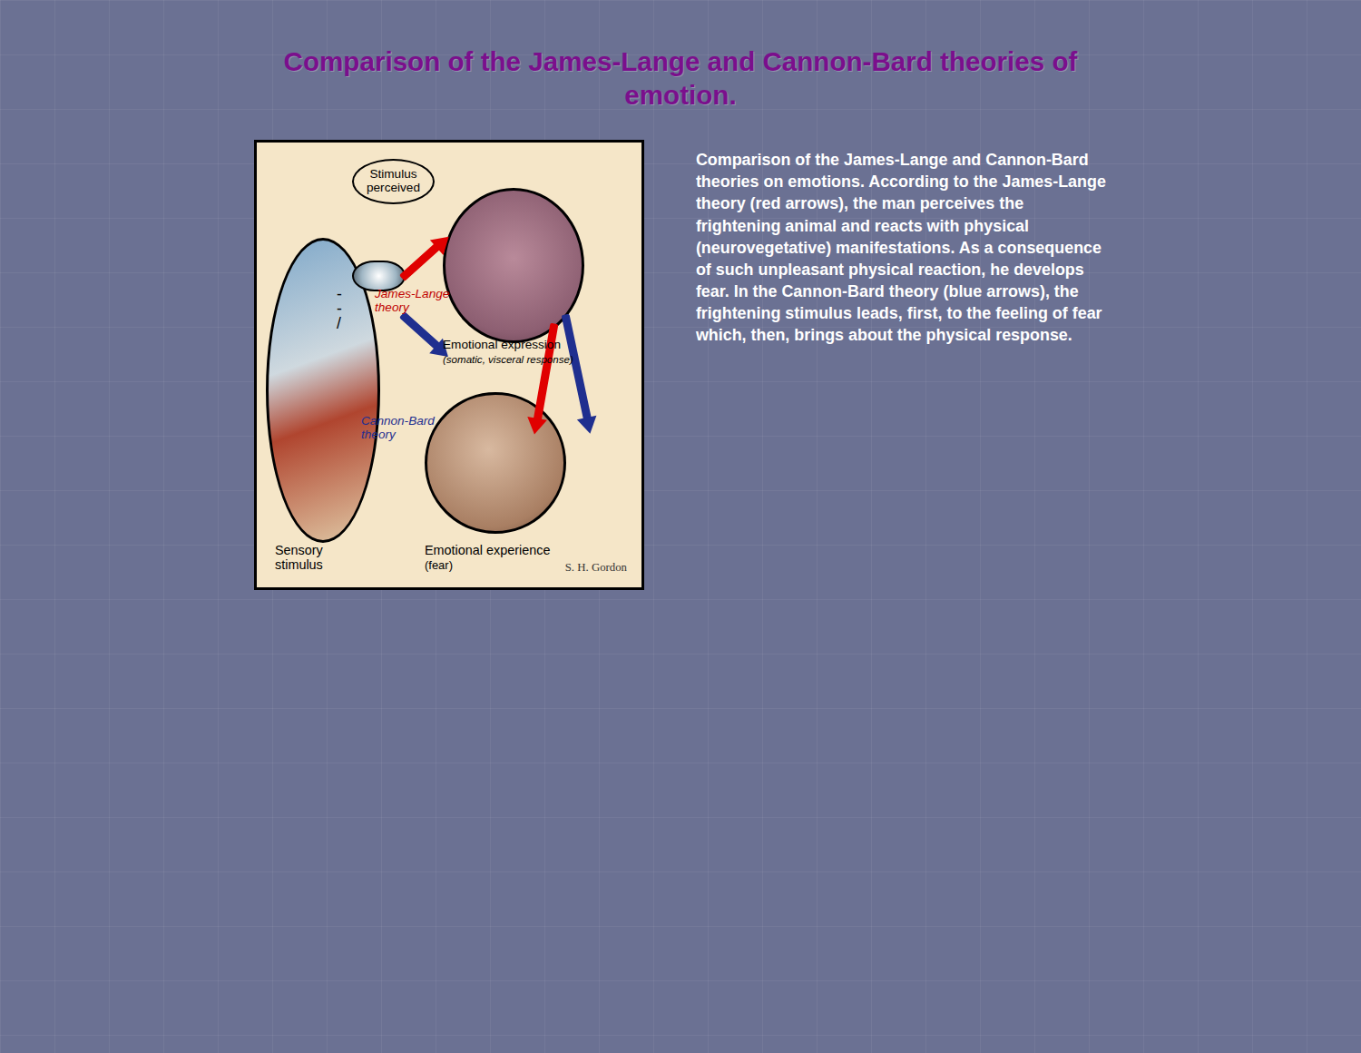Comparison of the James-Lange and Cannon-Bard theories of
emotion.
-
-
/
Stimulus
perceived
James-Lange
theory
Cannon-Bard
theory
Emotional expression
(somatic, visceral response)
Sensory
stimulus
Emotional experience
(fear)
S. H. Gordon
Comparison of the James-Lange and Cannon-Bard theories on emotions. According to the James-Lange theory (red arrows), the man perceives the frightening animal and reacts with physical (neurovegetative) manifestations. As a consequence of such unpleasant physical reaction, he develops fear. In the Cannon-Bard theory (blue arrows), the frightening stimulus leads, first, to the feeling of fear which, then, brings about the physical response.